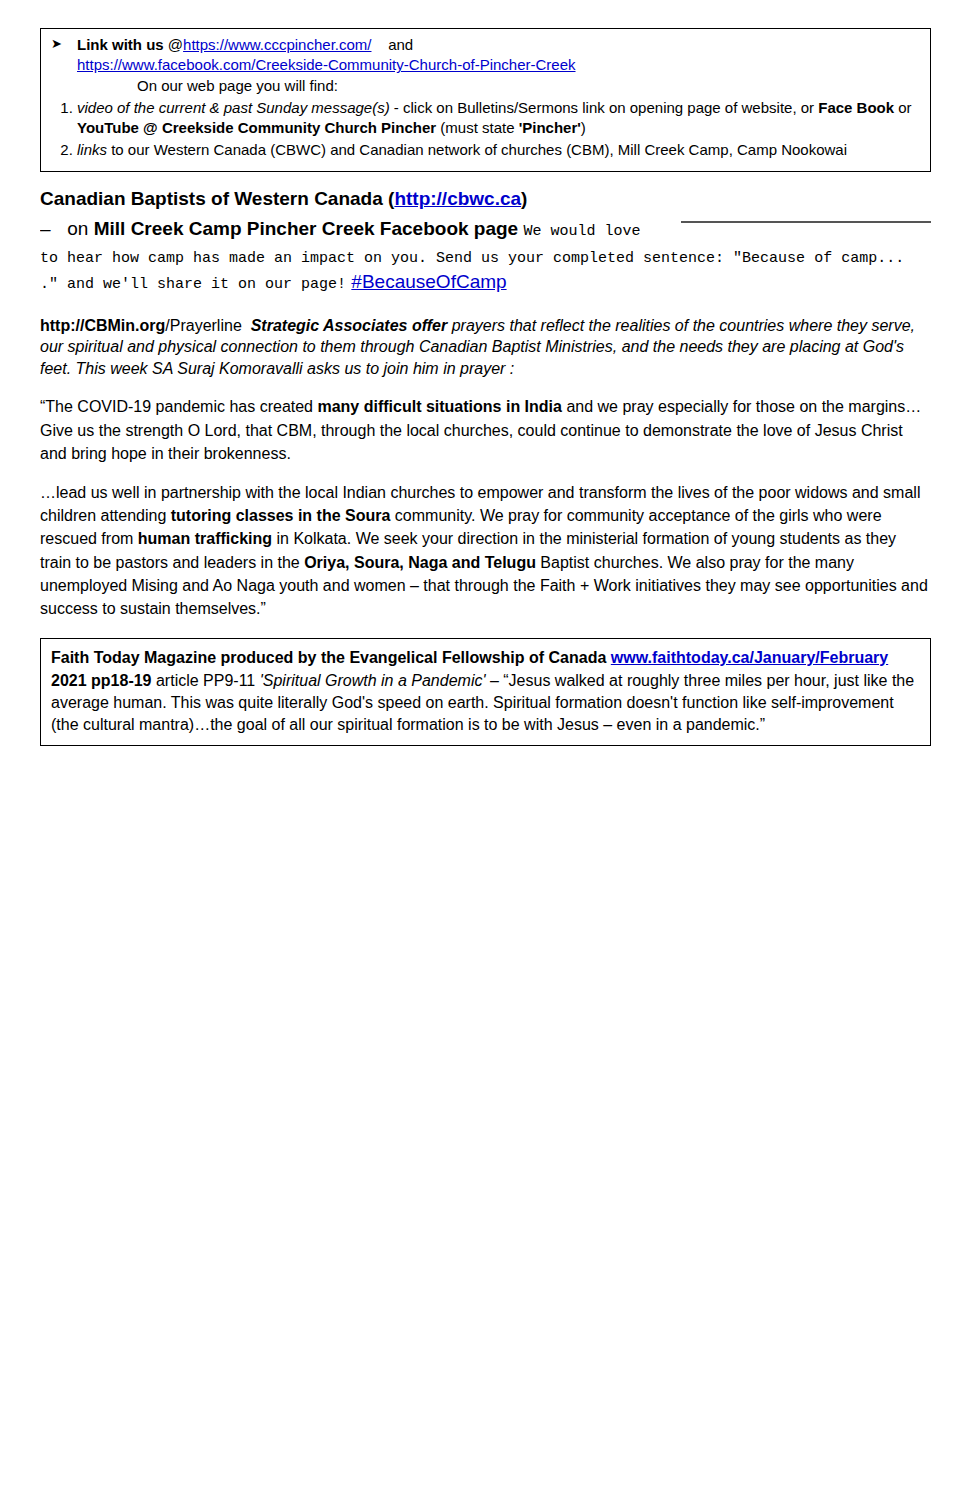Link with us @https://www.cccpincher.com/ and
https://www.facebook.com/Creekside-Community-Church-of-Pincher-Creek
On our web page you will find:
video of the current & past Sunday message(s) - click on Bulletins/Sermons link on opening page of website, or Face Book or YouTube @ Creekside Community Church Pincher (must state 'Pincher')
links to our Western Canada (CBWC) and Canadian network of churches (CBM), Mill Creek Camp, Camp Nookowai
Canadian Baptists of Western Canada (http://cbwc.ca)
– on Mill Creek Camp Pincher Creek Facebook page We would love to hear how camp has made an impact on you. Send us your completed sentence: "Because of camp... ." and we'll share it on our page! #BecauseOfCamp
http://CBMin.org/Prayerline Strategic Associates offer prayers that reflect the realities of the countries where they serve, our spiritual and physical connection to them through Canadian Baptist Ministries, and the needs they are placing at God's feet. This week SA Suraj Komoravalli asks us to join him in prayer :
“The COVID-19 pandemic has created many difficult situations in India and we pray especially for those on the margins… Give us the strength O Lord, that CBM, through the local churches, could continue to demonstrate the love of Jesus Christ and bring hope in their brokenness.
…lead us well in partnership with the local Indian churches to empower and transform the lives of the poor widows and small children attending tutoring classes in the Soura community. We pray for community acceptance of the girls who were rescued from human trafficking in Kolkata. We seek your direction in the ministerial formation of young students as they train to be pastors and leaders in the Oriya, Soura, Naga and Telugu Baptist churches. We also pray for the many unemployed Mising and Ao Naga youth and women – that through the Faith + Work initiatives they may see opportunities and success to sustain themselves.”
Faith Today Magazine produced by the Evangelical Fellowship of Canada www.faithtoday.ca/January/February 2021 pp18-19 article PP9-11 'Spiritual Growth in a Pandemic' – “Jesus walked at roughly three miles per hour, just like the average human. This was quite literally God's speed on earth. Spiritual formation doesn't function like self-improvement (the cultural mantra)…the goal of all our spiritual formation is to be with Jesus – even in a pandemic.”